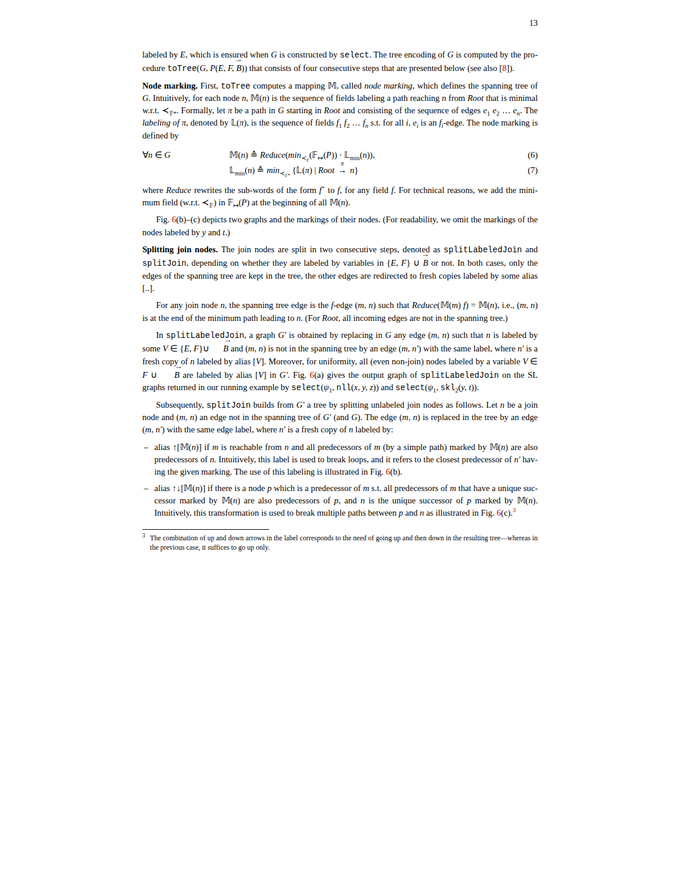13
labeled by E, which is ensured when G is constructed by select. The tree encoding of G is computed by the procedure toTree(G, P(E, F, B)) that consists of four consecutive steps that are presented below (see also [8]).
Node marking. First, toTree computes a mapping 𝕄, called node marking, which defines the spanning tree of G. Intuitively, for each node n, 𝕄(n) is the sequence of fields labeling a path reaching n from Root that is minimal w.r.t. ≺𝔽*. Formally, let π be a path in G starting in Root and consisting of the sequence of edges e1 e2 … en. The labeling of π, denoted by 𝕃(π), is the sequence of fields f1 f2 … fn s.t. for all i, ei is an fi-edge. The node marking is defined by
| ∀ n ∈ G | 𝕄 ( n ) ≙ Reduce ( min ≺ 𝔽 ( 𝔽 ↦ ( P )) · 𝕃 min ( n )), | (6) |
| | 𝕃 min ( n ) ≙ min ≺ 𝔽 * { 𝕃 ( π ) / Root π → n } | (7) |
where Reduce rewrites the sub-words of the form f+ to f, for any field f. For technical reasons, we add the minimum field (w.r.t. ≺𝔽) in 𝔽↦(P) at the beginning of all 𝕄(n).
Fig. 6(b)–(c) depicts two graphs and the markings of their nodes. (For readability, we omit the markings of the nodes labeled by y and t.)
Splitting join nodes. The join nodes are split in two consecutive steps, denoted as splitLabeledJoin and splitJoin, depending on whether they are labeled by variables in {E, F} ∪ B or not. In both cases, only the edges of the spanning tree are kept in the tree, the other edges are redirected to fresh copies labeled by some alias [..].
For any join node n, the spanning tree edge is the f-edge (m, n) such that Reduce(𝕄(m) f) = 𝕄(n), i.e., (m, n) is at the end of the minimum path leading to n. (For Root, all incoming edges are not in the spanning tree.)
In splitLabeledJoin, a graph G′ is obtained by replacing in G any edge (m, n) such that n is labeled by some V ∈ {E, F}∪B and (m, n) is not in the spanning tree by an edge (m, n′) with the same label, where n′ is a fresh copy of n labeled by alias [V]. Moreover, for uniformity, all (even non-join) nodes labeled by a variable V ∈ F ∪ B are labeled by alias [V] in G′. Fig. 6(a) gives the output graph of splitLabeledJoin on the SL graphs returned in our running example by select(ψ1, nll(x, y, z)) and select(ψ1, skl2(y, t)).
Subsequently, splitJoin builds from G′ a tree by splitting unlabeled join nodes as follows. Let n be a join node and (m, n) an edge not in the spanning tree of G′ (and G). The edge (m, n) is replaced in the tree by an edge (m, n′) with the same edge label, where n′ is a fresh copy of n labeled by:
alias ↑[𝕄(n)] if m is reachable from n and all predecessors of m (by a simple path) marked by 𝕄(n) are also predecessors of n. Intuitively, this label is used to break loops, and it refers to the closest predecessor of n′ having the given marking. The use of this labeling is illustrated in Fig. 6(b).
alias ↑↓[𝕄(n)] if there is a node p which is a predecessor of m s.t. all predecessors of m that have a unique successor marked by 𝕄(n) are also predecessors of p, and n is the unique successor of p marked by 𝕄(n). Intuitively, this transformation is used to break multiple paths between p and n as illustrated in Fig. 6(c).3
3 The combination of up and down arrows in the label corresponds to the need of going up and then down in the resulting tree—whereas in the previous case, it suffices to go up only.